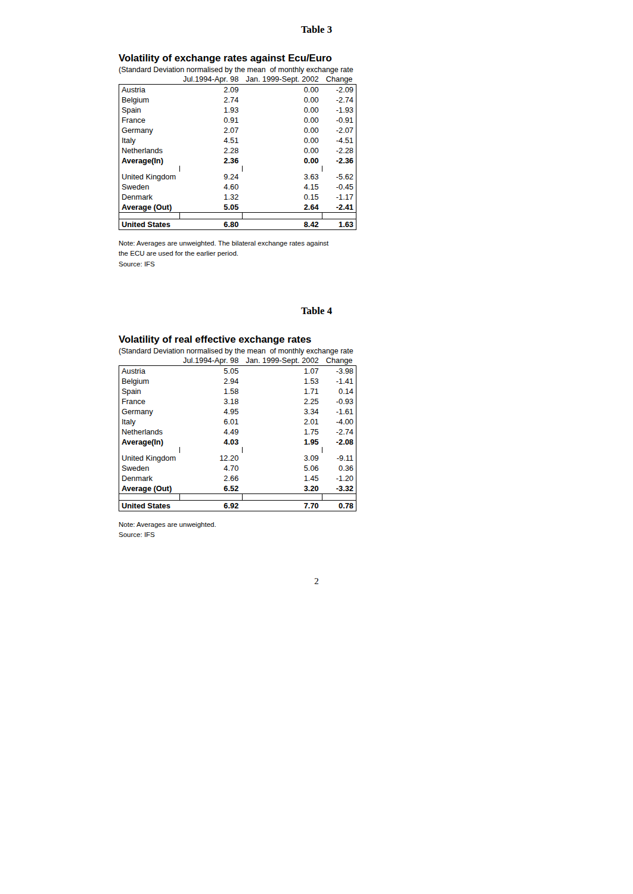Table 3
Volatility of exchange rates against Ecu/Euro
(Standard Deviation normalised by the mean of monthly exchange rate
| | Jul.1994-Apr. 98 | Jan. 1999-Sept. 2002 | Change |
| --- | --- | --- | --- |
| Austria | 2.09 | 0.00 | -2.09 |
| Belgium | 2.74 | 0.00 | -2.74 |
| Spain | 1.93 | 0.00 | -1.93 |
| France | 0.91 | 0.00 | -0.91 |
| Germany | 2.07 | 0.00 | -2.07 |
| Italy | 4.51 | 0.00 | -4.51 |
| Netherlands | 2.28 | 0.00 | -2.28 |
| Average(In) | 2.36 | 0.00 | -2.36 |
| United Kingdom | 9.24 | 3.63 | -5.62 |
| Sweden | 4.60 | 4.15 | -0.45 |
| Denmark | 1.32 | 0.15 | -1.17 |
| Average (Out) | 5.05 | 2.64 | -2.41 |
| United States | 6.80 | 8.42 | 1.63 |
Note: Averages are unweighted. The bilateral exchange rates against
the ECU are used for the earlier period.
Source: IFS
Table 4
Volatility of real effective exchange rates
(Standard Deviation normalised by the mean of monthly exchange rate
| | Jul.1994-Apr. 98 | Jan. 1999-Sept. 2002 | Change |
| --- | --- | --- | --- |
| Austria | 5.05 | 1.07 | -3.98 |
| Belgium | 2.94 | 1.53 | -1.41 |
| Spain | 1.58 | 1.71 | 0.14 |
| France | 3.18 | 2.25 | -0.93 |
| Germany | 4.95 | 3.34 | -1.61 |
| Italy | 6.01 | 2.01 | -4.00 |
| Netherlands | 4.49 | 1.75 | -2.74 |
| Average(In) | 4.03 | 1.95 | -2.08 |
| United Kingdom | 12.20 | 3.09 | -9.11 |
| Sweden | 4.70 | 5.06 | 0.36 |
| Denmark | 2.66 | 1.45 | -1.20 |
| Average (Out) | 6.52 | 3.20 | -3.32 |
| United States | 6.92 | 7.70 | 0.78 |
Note: Averages are unweighted.
Source: IFS
2